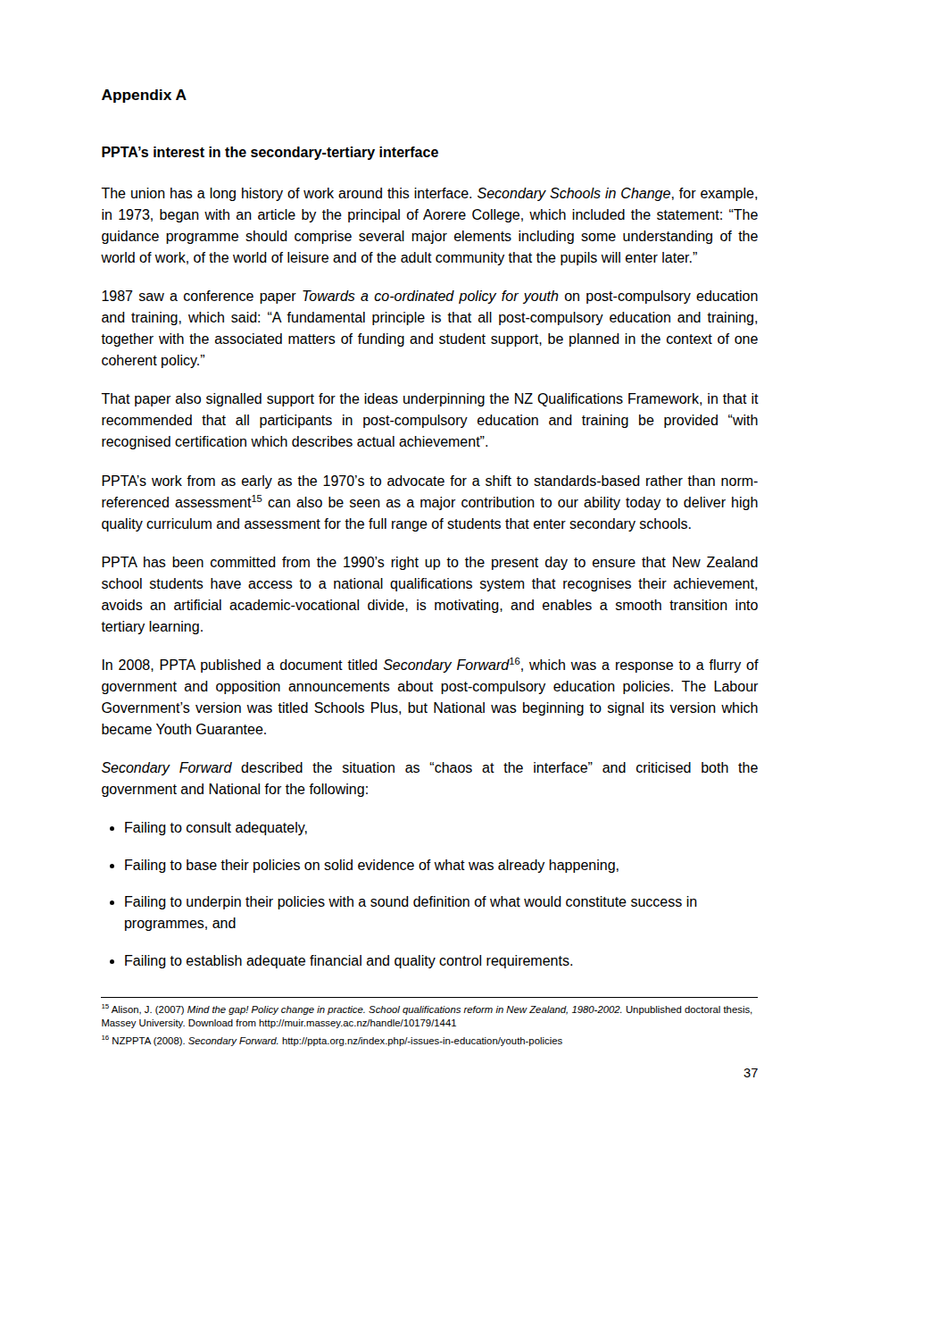Appendix A
PPTA’s interest in the secondary-tertiary interface
The union has a long history of work around this interface. Secondary Schools in Change, for example, in 1973, began with an article by the principal of Aorere College, which included the statement: “The guidance programme should comprise several major elements including some understanding of the world of work, of the world of leisure and of the adult community that the pupils will enter later.”
1987 saw a conference paper Towards a co-ordinated policy for youth on post-compulsory education and training, which said: “A fundamental principle is that all post-compulsory education and training, together with the associated matters of funding and student support, be planned in the context of one coherent policy.”
That paper also signalled support for the ideas underpinning the NZ Qualifications Framework, in that it recommended that all participants in post-compulsory education and training be provided “with recognised certification which describes actual achievement”.
PPTA’s work from as early as the 1970’s to advocate for a shift to standards-based rather than norm-referenced assessment15 can also be seen as a major contribution to our ability today to deliver high quality curriculum and assessment for the full range of students that enter secondary schools.
PPTA has been committed from the 1990’s right up to the present day to ensure that New Zealand school students have access to a national qualifications system that recognises their achievement, avoids an artificial academic-vocational divide, is motivating, and enables a smooth transition into tertiary learning.
In 2008, PPTA published a document titled Secondary Forward16, which was a response to a flurry of government and opposition announcements about post-compulsory education policies. The Labour Government’s version was titled Schools Plus, but National was beginning to signal its version which became Youth Guarantee.
Secondary Forward described the situation as “chaos at the interface” and criticised both the government and National for the following:
Failing to consult adequately,
Failing to base their policies on solid evidence of what was already happening,
Failing to underpin their policies with a sound definition of what would constitute success in programmes, and
Failing to establish adequate financial and quality control requirements.
15 Alison, J. (2007) Mind the gap! Policy change in practice. School qualifications reform in New Zealand, 1980-2002. Unpublished doctoral thesis, Massey University. Download from http://muir.massey.ac.nz/handle/10179/1441
16 NZPPTA (2008). Secondary Forward. http://ppta.org.nz/index.php/-issues-in-education/youth-policies
37